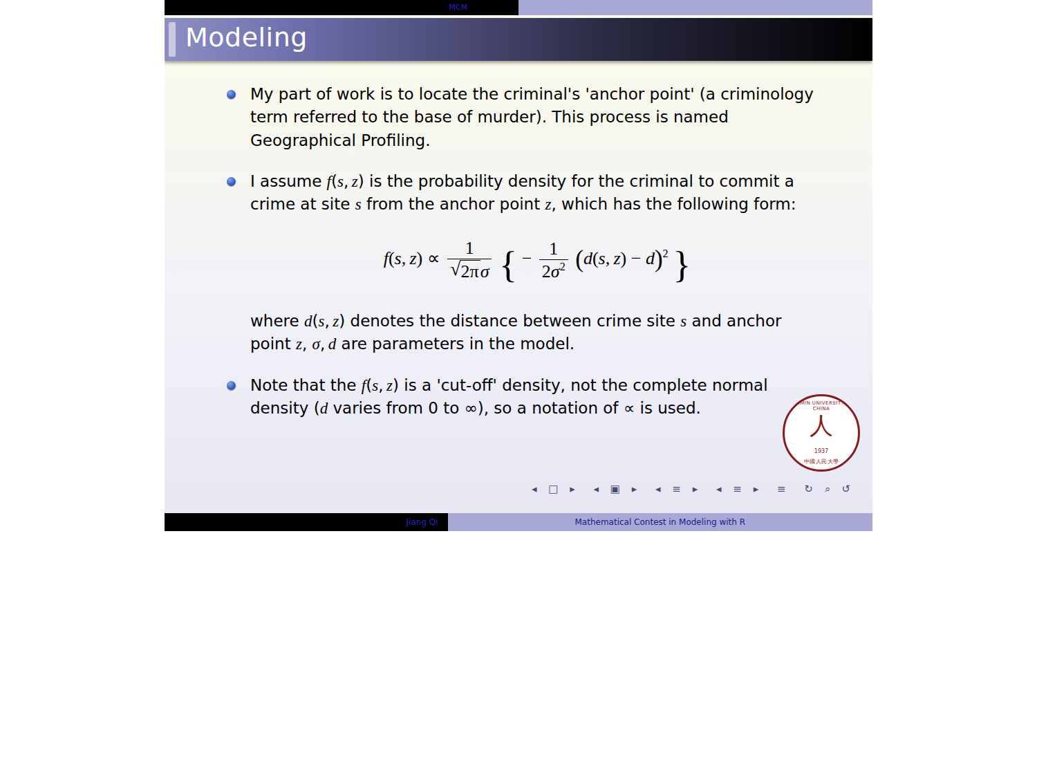MCM
Modeling
My part of work is to locate the criminal's 'anchor point' (a criminology term referred to the base of murder). This process is named Geographical Profiling.
I assume f(s, z) is the probability density for the criminal to commit a crime at site s from the anchor point z, which has the following form:
f(s, z) ∝ 1 2π σ { − 1 2σ2 (d(s, z) − d)2 }
where d(s, z) denotes the distance between crime site s and anchor point z, σ, d are parameters in the model.
Note that the f(s, z) is a 'cut-off' density, not the complete normal density (d varies from 0 to ∞), so a notation of ∝ is used.
RENMIN UNIVERSITY OF CHINA
人
1937
中國人民大學
◂ □ ▸ ◂ ▣ ▸ ◂ ≡ ▸ ◂ ≡ ▸ ≡ ↻ ⌕ ↺
Jiang Qi
Mathematical Contest in Modeling with R